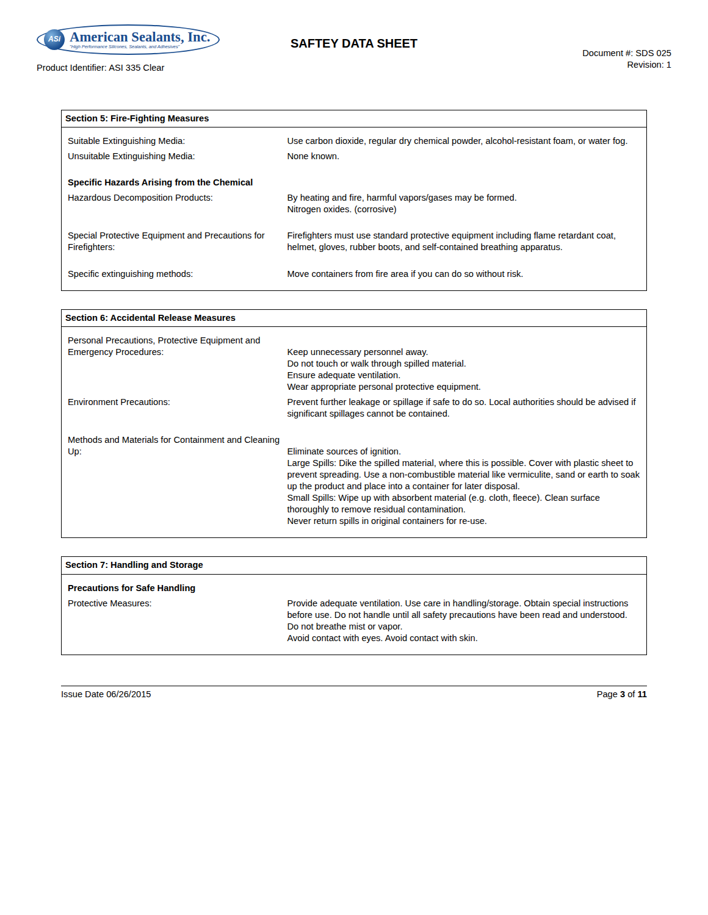American Sealants, Inc. "High Performance Silicones, Sealants, and Adhesives"
SAFTEY DATA SHEET
Document #: SDS 025
Revision: 1
Product Identifier: ASI 335 Clear
Section 5: Fire-Fighting Measures
| Suitable Extinguishing Media: | Use carbon dioxide, regular dry chemical powder, alcohol-resistant foam, or water fog. |
| Unsuitable Extinguishing Media: | None known. |
| Specific Hazards Arising from the Chemical | |
| Hazardous Decomposition Products: | By heating and fire, harmful vapors/gases may be formed. Nitrogen oxides. (corrosive) |
| Special Protective Equipment and Precautions for Firefighters: | Firefighters must use standard protective equipment including flame retardant coat, helmet, gloves, rubber boots, and self-contained breathing apparatus. |
| Specific extinguishing methods: | Move containers from fire area if you can do so without risk. |
Section 6: Accidental Release Measures
| Personal Precautions, Protective Equipment and Emergency Procedures: | Keep unnecessary personnel away. Do not touch or walk through spilled material. Ensure adequate ventilation. Wear appropriate personal protective equipment. |
| Environment Precautions: | Prevent further leakage or spillage if safe to do so. Local authorities should be advised if significant spillages cannot be contained. |
| Methods and Materials for Containment and Cleaning Up: | Eliminate sources of ignition. Large Spills: Dike the spilled material, where this is possible. Cover with plastic sheet to prevent spreading. Use a non-combustible material like vermiculite, sand or earth to soak up the product and place into a container for later disposal. Small Spills: Wipe up with absorbent material (e.g. cloth, fleece). Clean surface thoroughly to remove residual contamination. Never return spills in original containers for re-use. |
Section 7: Handling and Storage
| Precautions for Safe Handling | |
| Protective Measures: | Provide adequate ventilation. Use care in handling/storage. Obtain special instructions before use. Do not handle until all safety precautions have been read and understood. Do not breathe mist or vapor. Avoid contact with eyes. Avoid contact with skin. |
Issue Date 06/26/2015
Page 3 of 11